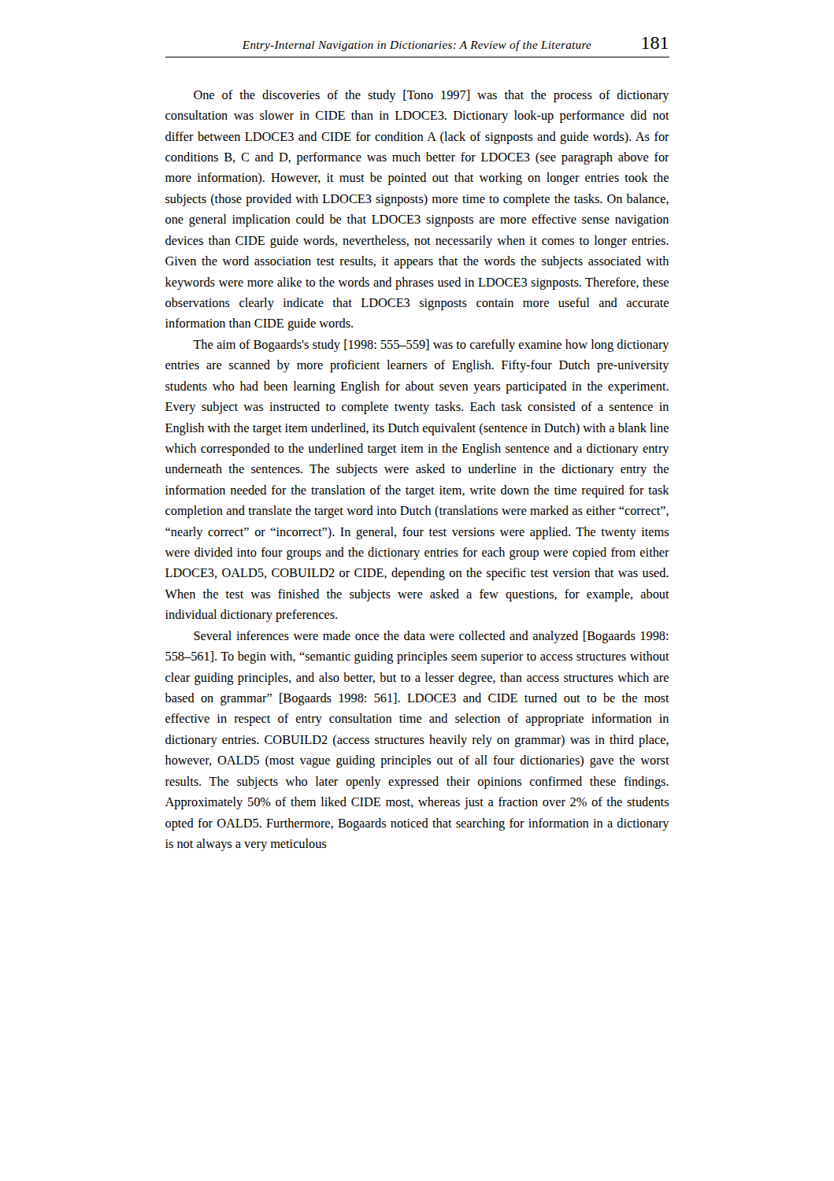Entry-Internal Navigation in Dictionaries: A Review of the Literature
181
One of the discoveries of the study [Tono 1997] was that the process of dictionary consultation was slower in CIDE than in LDOCE3. Dictionary look-up performance did not differ between LDOCE3 and CIDE for condition A (lack of signposts and guide words). As for conditions B, C and D, performance was much better for LDOCE3 (see paragraph above for more information). However, it must be pointed out that working on longer entries took the subjects (those provided with LDOCE3 signposts) more time to complete the tasks. On balance, one general implication could be that LDOCE3 signposts are more effective sense navigation devices than CIDE guide words, nevertheless, not necessarily when it comes to longer entries. Given the word association test results, it appears that the words the subjects associated with keywords were more alike to the words and phrases used in LDOCE3 signposts. Therefore, these observations clearly indicate that LDOCE3 signposts contain more useful and accurate information than CIDE guide words.
The aim of Bogaards's study [1998: 555–559] was to carefully examine how long dictionary entries are scanned by more proficient learners of English. Fifty-four Dutch pre-university students who had been learning English for about seven years participated in the experiment. Every subject was instructed to complete twenty tasks. Each task consisted of a sentence in English with the target item underlined, its Dutch equivalent (sentence in Dutch) with a blank line which corresponded to the underlined target item in the English sentence and a dictionary entry underneath the sentences. The subjects were asked to underline in the dictionary entry the information needed for the translation of the target item, write down the time required for task completion and translate the target word into Dutch (translations were marked as either “correct”, “nearly correct” or “incorrect”). In general, four test versions were applied. The twenty items were divided into four groups and the dictionary entries for each group were copied from either LDOCE3, OALD5, COBUILD2 or CIDE, depending on the specific test version that was used. When the test was finished the subjects were asked a few questions, for example, about individual dictionary preferences.
Several inferences were made once the data were collected and analyzed [Bogaards 1998: 558–561]. To begin with, “semantic guiding principles seem superior to access structures without clear guiding principles, and also better, but to a lesser degree, than access structures which are based on grammar” [Bogaards 1998: 561]. LDOCE3 and CIDE turned out to be the most effective in respect of entry consultation time and selection of appropriate information in dictionary entries. COBUILD2 (access structures heavily rely on grammar) was in third place, however, OALD5 (most vague guiding principles out of all four dictionaries) gave the worst results. The subjects who later openly expressed their opinions confirmed these findings. Approximately 50% of them liked CIDE most, whereas just a fraction over 2% of the students opted for OALD5. Furthermore, Bogaards noticed that searching for information in a dictionary is not always a very meticulous